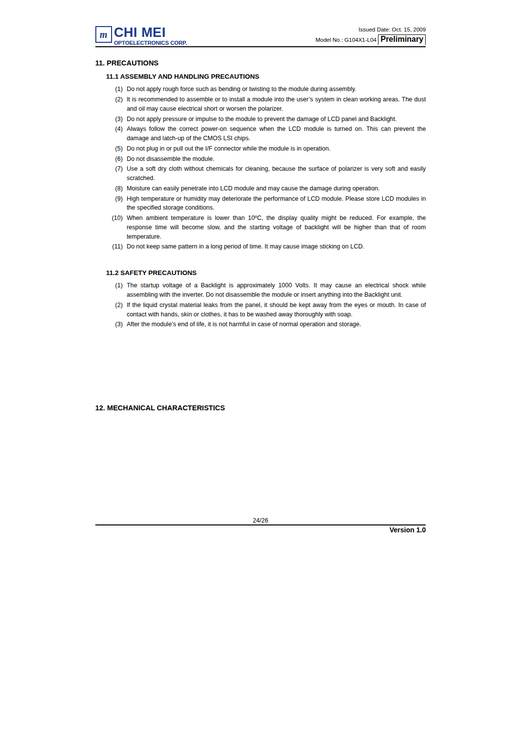m
CHI MEI
OPTOELECTRONICS CORP.
Issued Date: Oct. 15, 2009
Model No.: G104X1-L04
Preliminary
11. PRECAUTIONS
11.1 ASSEMBLY AND HANDLING PRECAUTIONS
(1) Do not apply rough force such as bending or twisting to the module during assembly.
(2) It is recommended to assemble or to install a module into the user’s system in clean working areas. The dust and oil may cause electrical short or worsen the polarizer.
(3) Do not apply pressure or impulse to the module to prevent the damage of LCD panel and Backlight.
(4) Always follow the correct power-on sequence when the LCD module is turned on. This can prevent the damage and latch-up of the CMOS LSI chips.
(5) Do not plug in or pull out the I/F connector while the module is in operation.
(6) Do not disassemble the module.
(7) Use a soft dry cloth without chemicals for cleaning, because the surface of polarizer is very soft and easily scratched.
(8) Moisture can easily penetrate into LCD module and may cause the damage during operation.
(9) High temperature or humidity may deteriorate the performance of LCD module. Please store LCD modules in the specified storage conditions.
(10) When ambient temperature is lower than 10ºC, the display quality might be reduced. For example, the response time will become slow, and the starting voltage of backlight will be higher than that of room temperature.
(11) Do not keep same pattern in a long period of time. It may cause image sticking on LCD.
11.2 SAFETY PRECAUTIONS
(1) The startup voltage of a Backlight is approximately 1000 Volts. It may cause an electrical shock while assembling with the inverter. Do not disassemble the module or insert anything into the Backlight unit.
(2) If the liquid crystal material leaks from the panel, it should be kept away from the eyes or mouth. In case of contact with hands, skin or clothes, it has to be washed away thoroughly with soap.
(3) After the module’s end of life, it is not harmful in case of normal operation and storage.
12. MECHANICAL CHARACTERISTICS
24/26
Version 1.0